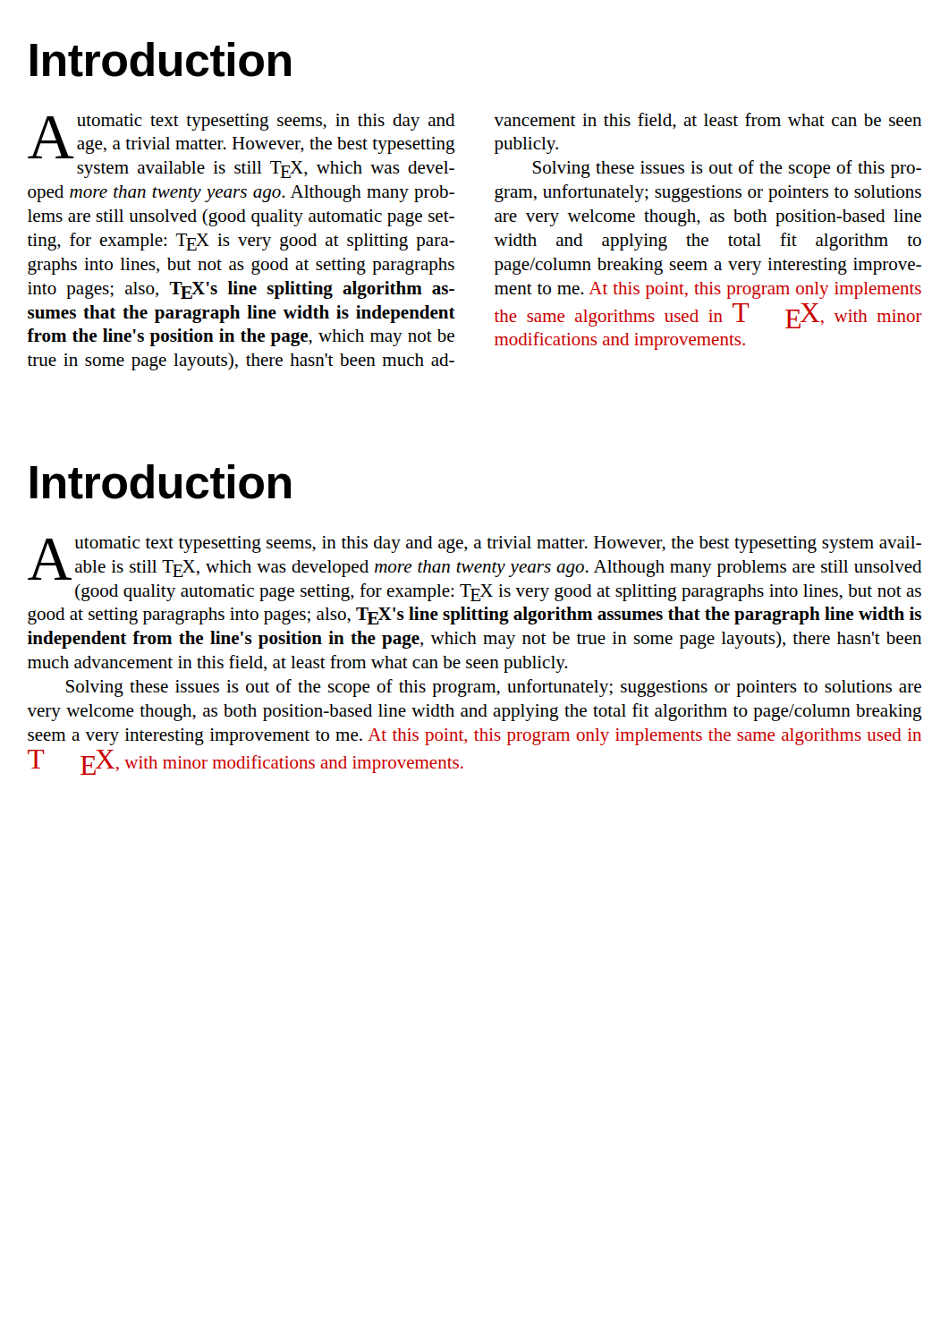Introduction
Automatic text typesetting seems, in this day and age, a trivial matter. However, the best typesetting system available is still TEX, which was developed more than twenty years ago. Although many problems are still unsolved (good quality automatic page setting, for example: TEX is very good at splitting paragraphs into lines, but not as good at setting paragraphs into pages; also, TEX's line splitting algorithm assumes that the paragraph line width is independent from the line's position in the page, which may not be true in some page layouts), there hasn't been much advancement in this field, at least from what can be seen publicly.
Solving these issues is out of the scope of this program, unfortunately; suggestions or pointers to solutions are very welcome though, as both position-based line width and applying the total fit algorithm to page/column breaking seem a very interesting improvement to me. At this point, this program only implements the same algorithms used in TEX, with minor modifications and improvements.
Introduction
Automatic text typesetting seems, in this day and age, a trivial matter. However, the best typesetting system available is still TEX, which was developed more than twenty years ago. Although many problems are still unsolved (good quality automatic page setting, for example: TEX is very good at splitting paragraphs into lines, but not as good at setting paragraphs into pages; also, TEX's line splitting algorithm assumes that the paragraph line width is independent from the line's position in the page, which may not be true in some page layouts), there hasn't been much advancement in this field, at least from what can be seen publicly.
Solving these issues is out of the scope of this program, unfortunately; suggestions or pointers to solutions are very welcome though, as both position-based line width and applying the total fit algorithm to page/column breaking seem a very interesting improvement to me. At this point, this program only implements the same algorithms used in TEX, with minor modifications and improvements.